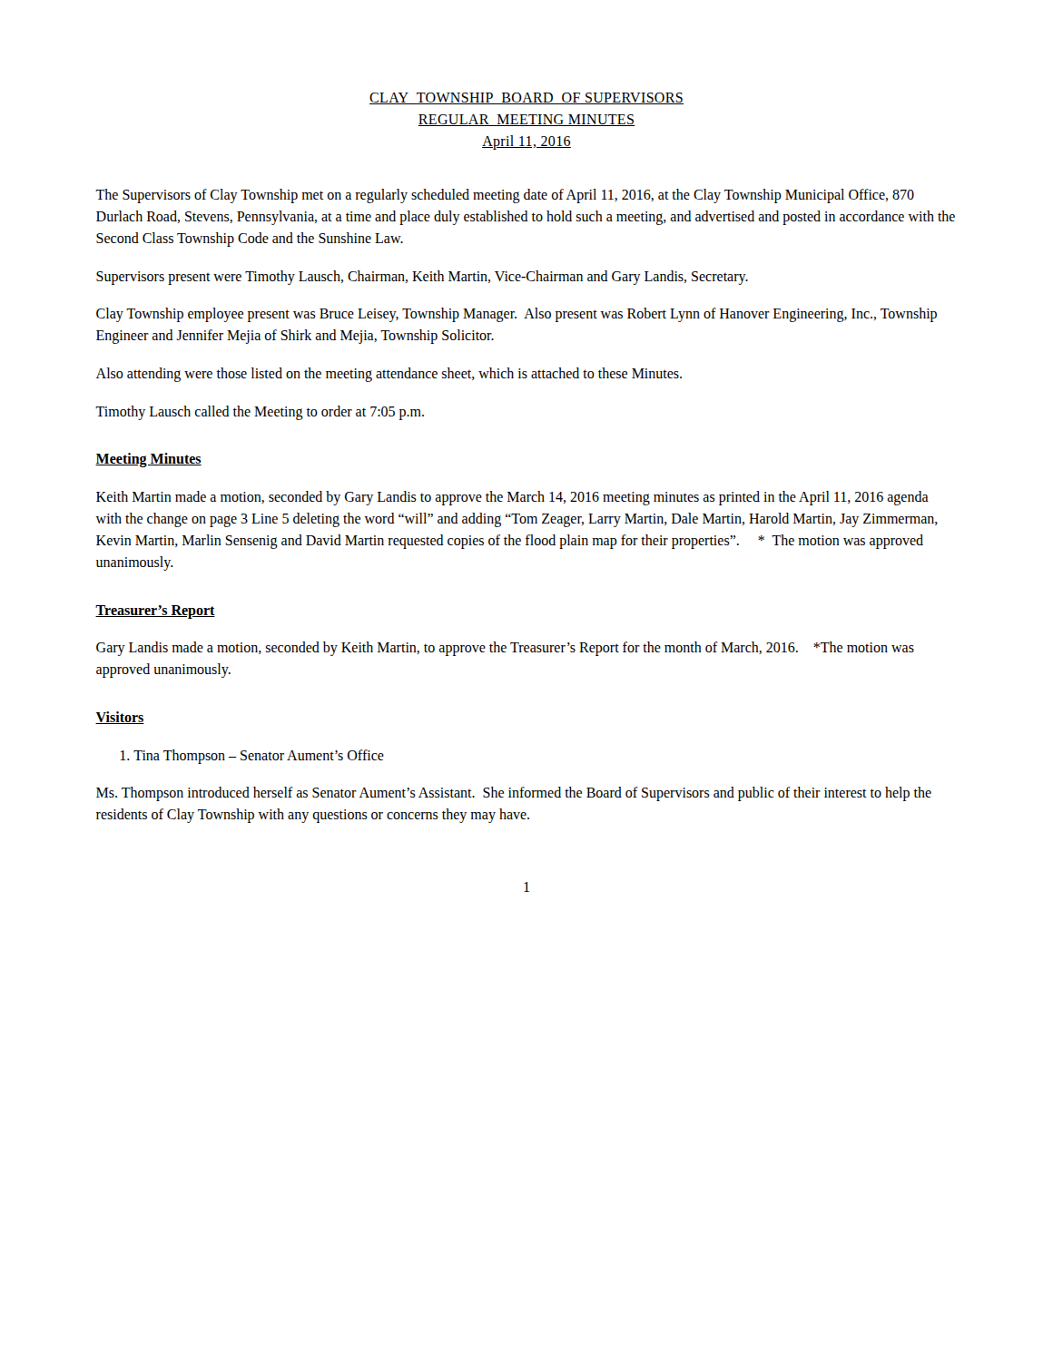CLAY TOWNSHIP BOARD OF SUPERVISORS
REGULAR MEETING MINUTES
April 11, 2016
The Supervisors of Clay Township met on a regularly scheduled meeting date of April 11, 2016, at the Clay Township Municipal Office, 870 Durlach Road, Stevens, Pennsylvania, at a time and place duly established to hold such a meeting, and advertised and posted in accordance with the Second Class Township Code and the Sunshine Law.
Supervisors present were Timothy Lausch, Chairman, Keith Martin, Vice-Chairman and Gary Landis, Secretary.
Clay Township employee present was Bruce Leisey, Township Manager. Also present was Robert Lynn of Hanover Engineering, Inc., Township Engineer and Jennifer Mejia of Shirk and Mejia, Township Solicitor.
Also attending were those listed on the meeting attendance sheet, which is attached to these Minutes.
Timothy Lausch called the Meeting to order at 7:05 p.m.
Meeting Minutes
Keith Martin made a motion, seconded by Gary Landis to approve the March 14, 2016 meeting minutes as printed in the April 11, 2016 agenda with the change on page 3 Line 5 deleting the word “will” and adding “Tom Zeager, Larry Martin, Dale Martin, Harold Martin, Jay Zimmerman, Kevin Martin, Marlin Sensenig and David Martin requested copies of the flood plain map for their properties”. * The motion was approved unanimously.
Treasurer’s Report
Gary Landis made a motion, seconded by Keith Martin, to approve the Treasurer’s Report for the month of March, 2016. *The motion was approved unanimously.
Visitors
Tina Thompson – Senator Aument’s Office
Ms. Thompson introduced herself as Senator Aument’s Assistant. She informed the Board of Supervisors and public of their interest to help the residents of Clay Township with any questions or concerns they may have.
1